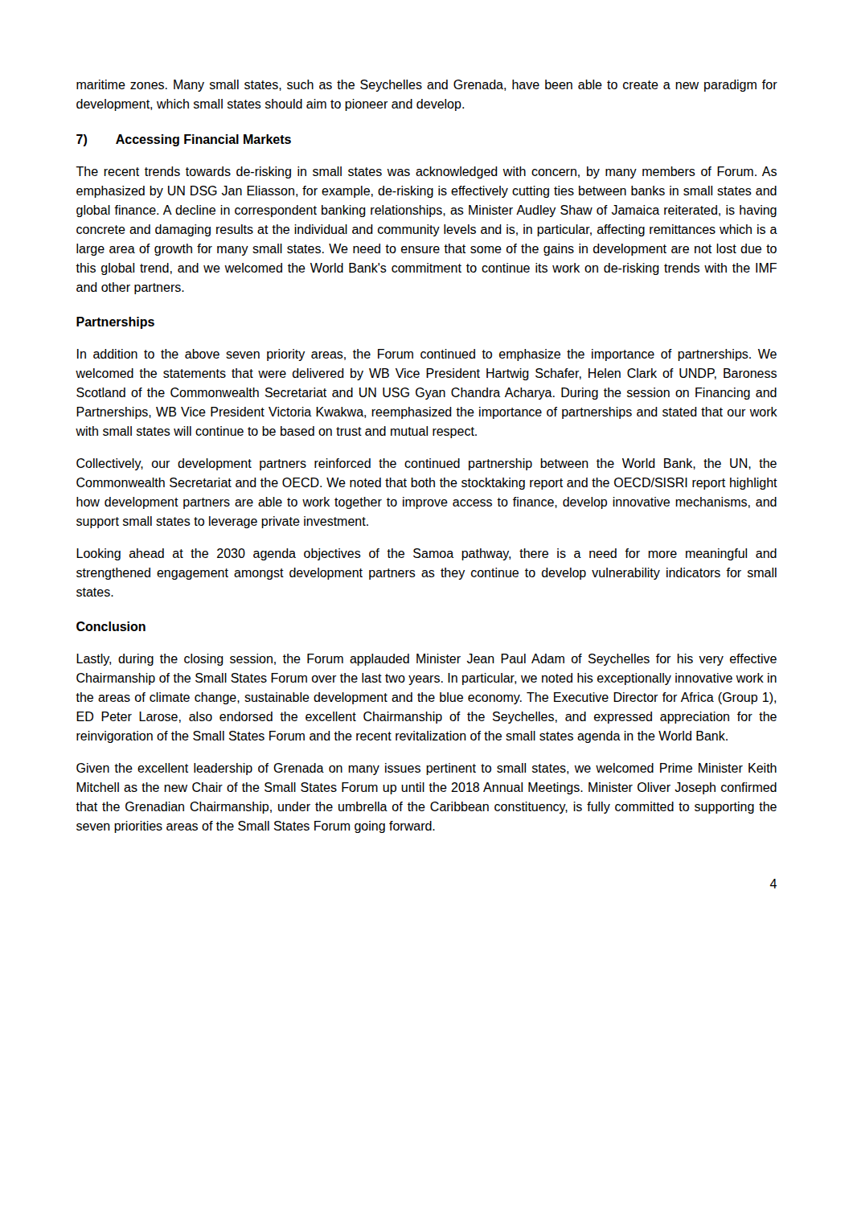maritime zones. Many small states, such as the Seychelles and Grenada, have been able to create a new paradigm for development, which small states should aim to pioneer and develop.
7) Accessing Financial Markets
The recent trends towards de-risking in small states was acknowledged with concern, by many members of Forum. As emphasized by UN DSG Jan Eliasson, for example, de-risking is effectively cutting ties between banks in small states and global finance. A decline in correspondent banking relationships, as Minister Audley Shaw of Jamaica reiterated, is having concrete and damaging results at the individual and community levels and is, in particular, affecting remittances which is a large area of growth for many small states. We need to ensure that some of the gains in development are not lost due to this global trend, and we welcomed the World Bank's commitment to continue its work on de-risking trends with the IMF and other partners.
Partnerships
In addition to the above seven priority areas, the Forum continued to emphasize the importance of partnerships. We welcomed the statements that were delivered by WB Vice President Hartwig Schafer, Helen Clark of UNDP, Baroness Scotland of the Commonwealth Secretariat and UN USG Gyan Chandra Acharya. During the session on Financing and Partnerships, WB Vice President Victoria Kwakwa, reemphasized the importance of partnerships and stated that our work with small states will continue to be based on trust and mutual respect.
Collectively, our development partners reinforced the continued partnership between the World Bank, the UN, the Commonwealth Secretariat and the OECD. We noted that both the stocktaking report and the OECD/SISRI report highlight how development partners are able to work together to improve access to finance, develop innovative mechanisms, and support small states to leverage private investment.
Looking ahead at the 2030 agenda objectives of the Samoa pathway, there is a need for more meaningful and strengthened engagement amongst development partners as they continue to develop vulnerability indicators for small states.
Conclusion
Lastly, during the closing session, the Forum applauded Minister Jean Paul Adam of Seychelles for his very effective Chairmanship of the Small States Forum over the last two years. In particular, we noted his exceptionally innovative work in the areas of climate change, sustainable development and the blue economy. The Executive Director for Africa (Group 1), ED Peter Larose, also endorsed the excellent Chairmanship of the Seychelles, and expressed appreciation for the reinvigoration of the Small States Forum and the recent revitalization of the small states agenda in the World Bank.
Given the excellent leadership of Grenada on many issues pertinent to small states, we welcomed Prime Minister Keith Mitchell as the new Chair of the Small States Forum up until the 2018 Annual Meetings. Minister Oliver Joseph confirmed that the Grenadian Chairmanship, under the umbrella of the Caribbean constituency, is fully committed to supporting the seven priorities areas of the Small States Forum going forward.
4